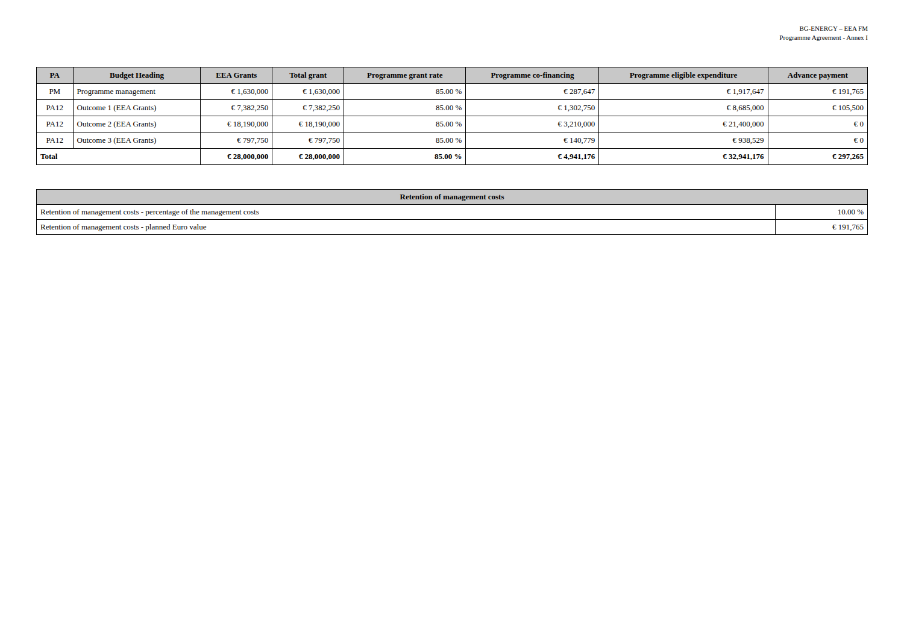BG-ENERGY – EEA FM
Programme Agreement - Annex I
| PA | Budget Heading | EEA Grants | Total grant | Programme grant rate | Programme co-financing | Programme eligible expenditure | Advance payment |
| --- | --- | --- | --- | --- | --- | --- | --- |
| PM | Programme management | € 1,630,000 | € 1,630,000 | 85.00 % | € 287,647 | € 1,917,647 | € 191,765 |
| PA12 | Outcome 1 (EEA Grants) | € 7,382,250 | € 7,382,250 | 85.00 % | € 1,302,750 | € 8,685,000 | € 105,500 |
| PA12 | Outcome 2 (EEA Grants) | € 18,190,000 | € 18,190,000 | 85.00 % | € 3,210,000 | € 21,400,000 | € 0 |
| PA12 | Outcome 3 (EEA Grants) | € 797,750 | € 797,750 | 85.00 % | € 140,779 | € 938,529 | € 0 |
| Total | € 28,000,000 | € 28,000,000 | 85.00 % | € 4,941,176 | € 32,941,176 | € 297,265 |
| Retention of management costs |
| --- |
| Retention of management costs - percentage of the management costs | 10.00 % |
| Retention of management costs - planned Euro value | € 191,765 |